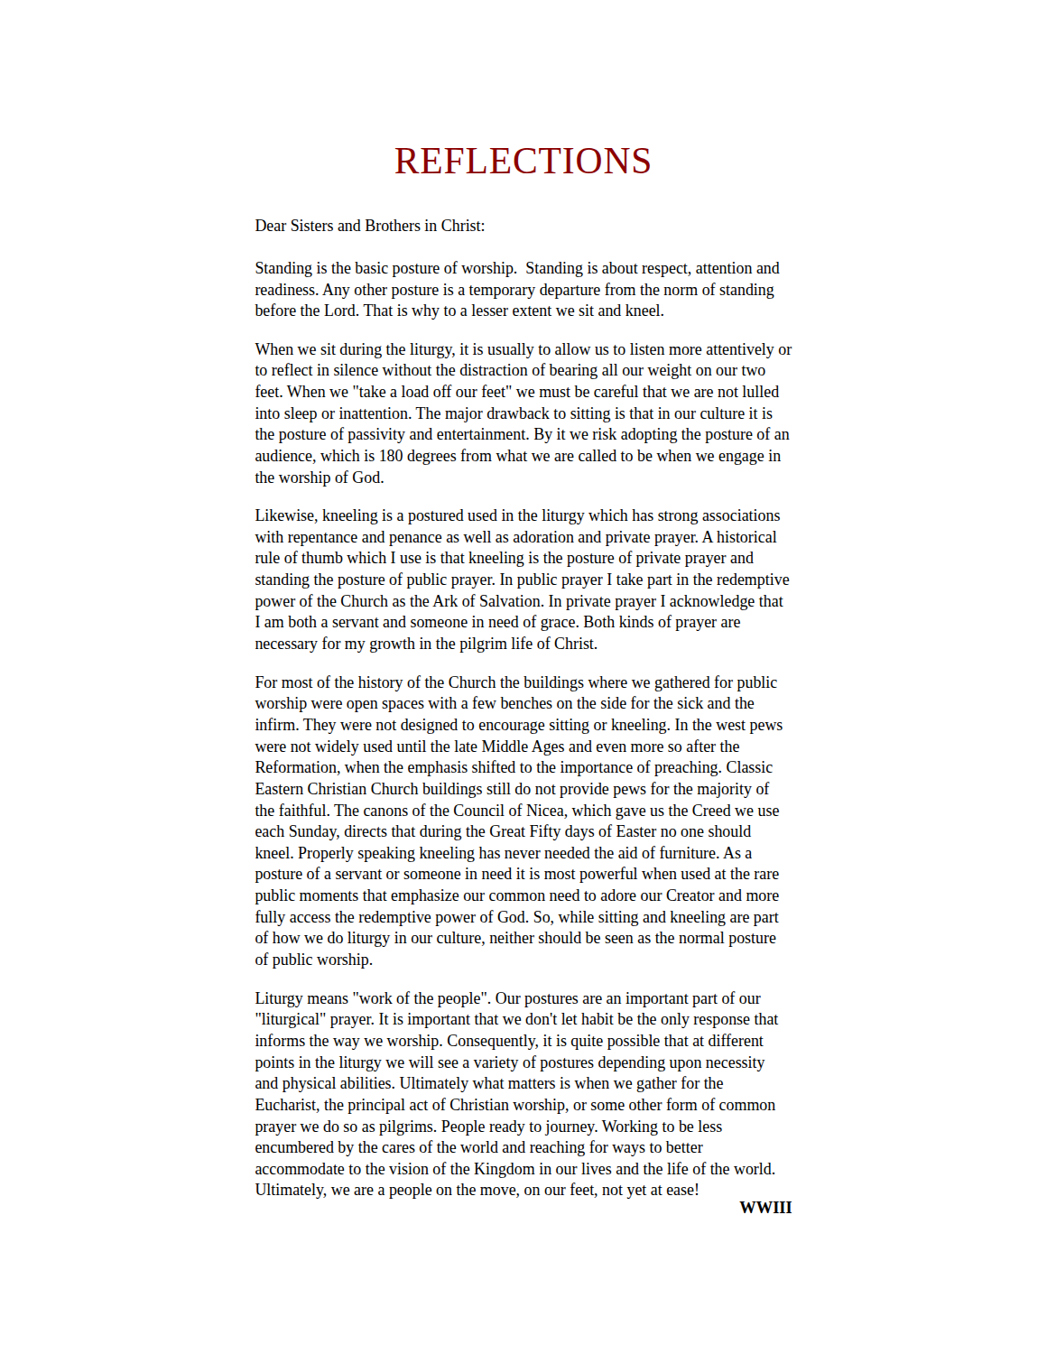REFLECTIONS
Dear Sisters and Brothers in Christ:
Standing is the basic posture of worship. Standing is about respect, attention and readiness. Any other posture is a temporary departure from the norm of standing before the Lord. That is why to a lesser extent we sit and kneel.
When we sit during the liturgy, it is usually to allow us to listen more attentively or to reflect in silence without the distraction of bearing all our weight on our two feet. When we "take a load off our feet" we must be careful that we are not lulled into sleep or inattention. The major drawback to sitting is that in our culture it is the posture of passivity and entertainment. By it we risk adopting the posture of an audience, which is 180 degrees from what we are called to be when we engage in the worship of God.
Likewise, kneeling is a postured used in the liturgy which has strong associations with repentance and penance as well as adoration and private prayer. A historical rule of thumb which I use is that kneeling is the posture of private prayer and standing the posture of public prayer. In public prayer I take part in the redemptive power of the Church as the Ark of Salvation. In private prayer I acknowledge that I am both a servant and someone in need of grace. Both kinds of prayer are necessary for my growth in the pilgrim life of Christ.
For most of the history of the Church the buildings where we gathered for public worship were open spaces with a few benches on the side for the sick and the infirm. They were not designed to encourage sitting or kneeling. In the west pews were not widely used until the late Middle Ages and even more so after the Reformation, when the emphasis shifted to the importance of preaching. Classic Eastern Christian Church buildings still do not provide pews for the majority of the faithful. The canons of the Council of Nicea, which gave us the Creed we use each Sunday, directs that during the Great Fifty days of Easter no one should kneel. Properly speaking kneeling has never needed the aid of furniture. As a posture of a servant or someone in need it is most powerful when used at the rare public moments that emphasize our common need to adore our Creator and more fully access the redemptive power of God. So, while sitting and kneeling are part of how we do liturgy in our culture, neither should be seen as the normal posture of public worship.
Liturgy means "work of the people". Our postures are an important part of our "liturgical" prayer. It is important that we don't let habit be the only response that informs the way we worship. Consequently, it is quite possible that at different points in the liturgy we will see a variety of postures depending upon necessity and physical abilities. Ultimately what matters is when we gather for the Eucharist, the principal act of Christian worship, or some other form of common prayer we do so as pilgrims. People ready to journey. Working to be less encumbered by the cares of the world and reaching for ways to better accommodate to the vision of the Kingdom in our lives and the life of the world. Ultimately, we are a people on the move, on our feet, not yet at ease!
WWIII